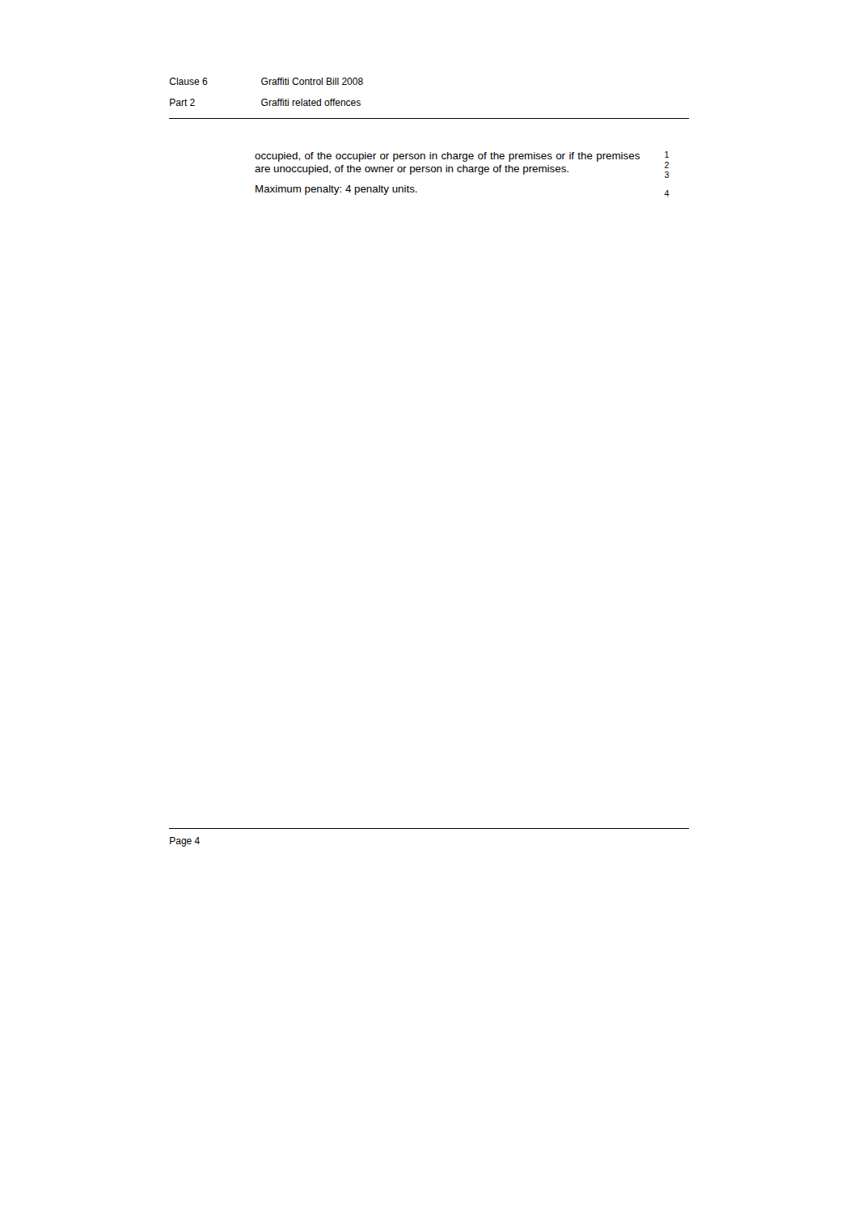Clause 6
Graffiti Control Bill 2008
Part 2
Graffiti related offences
occupied, of the occupier or person in charge of the premises or if the premises are unoccupied, of the owner or person in charge of the premises.
Maximum penalty: 4 penalty units.
1
2
3
4
Page 4